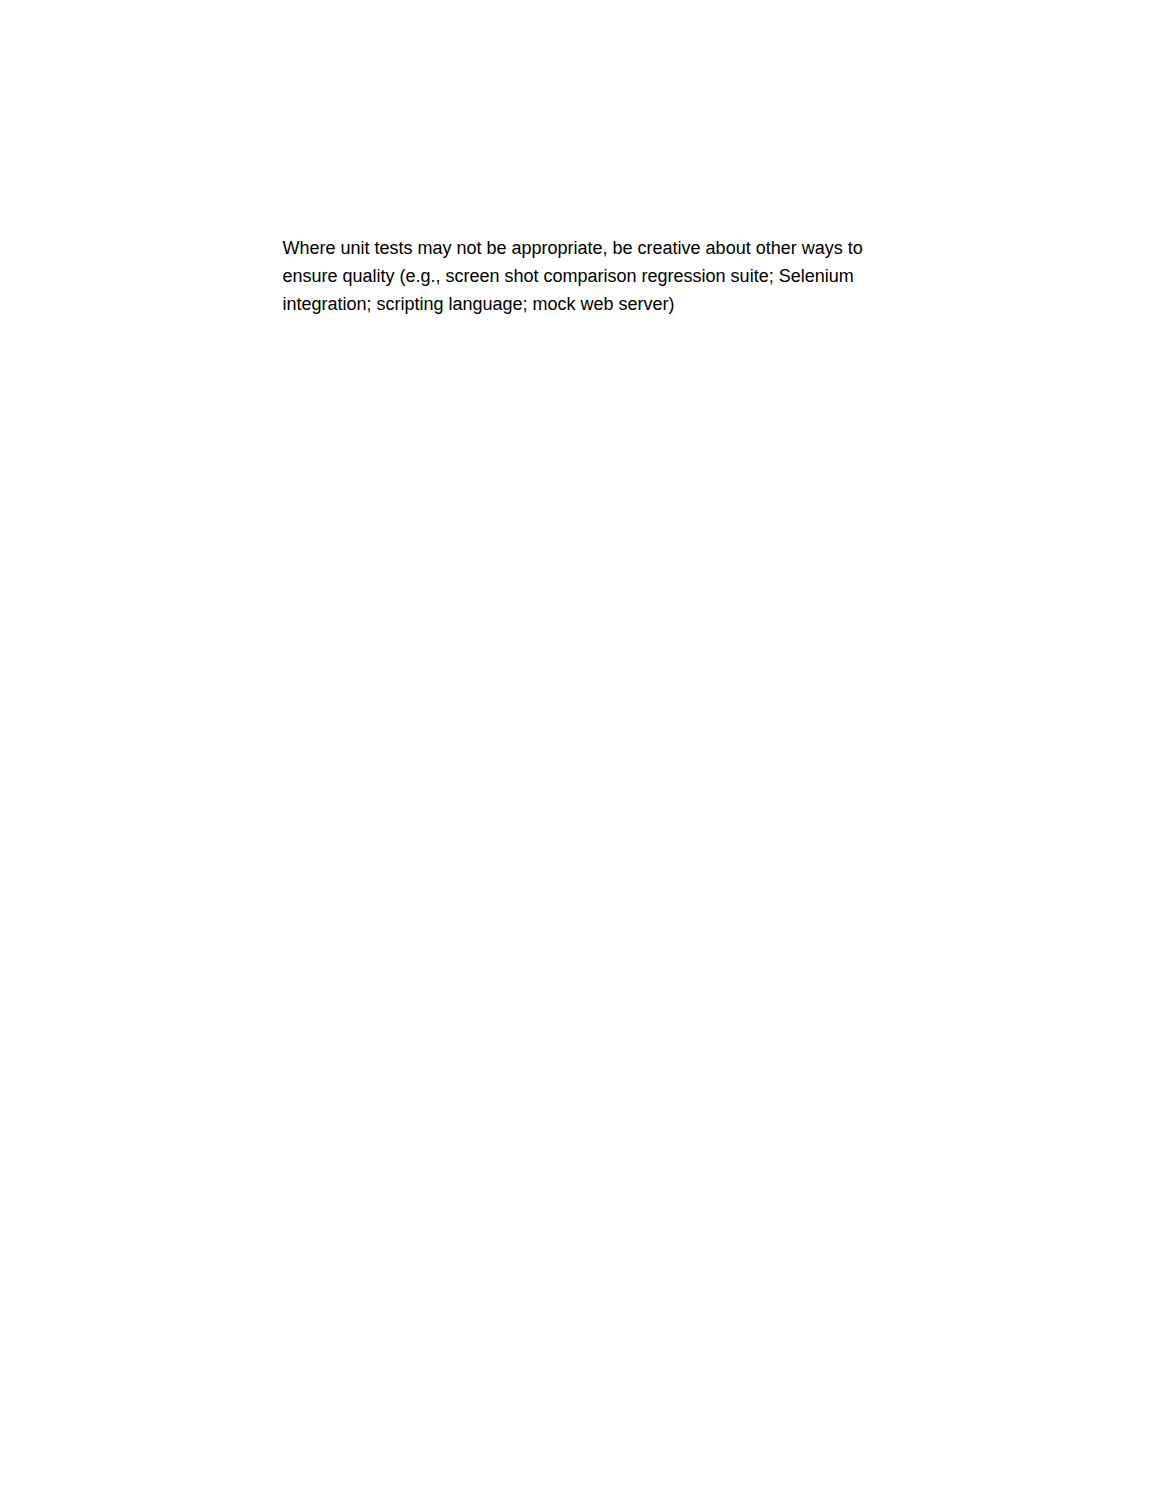Where unit tests may not be appropriate, be creative about other ways to ensure quality (e.g., screen shot comparison regression suite; Selenium integration; scripting language; mock web server)